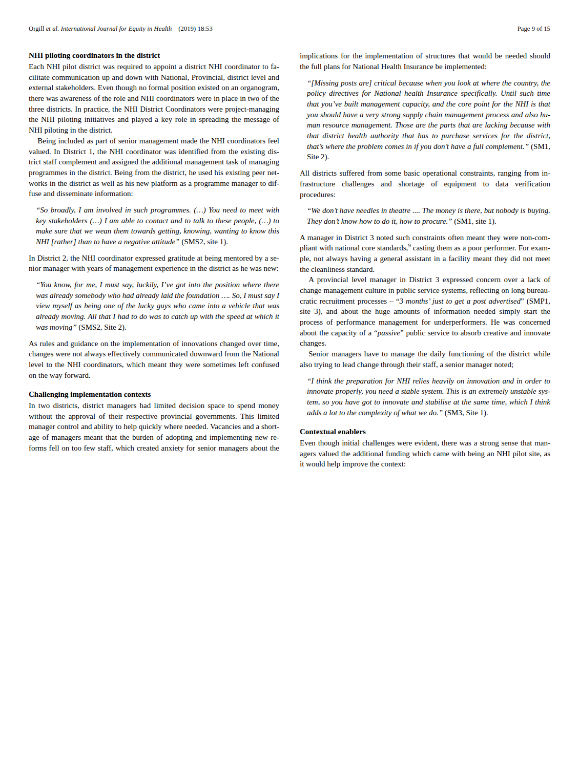Orgill et al. International Journal for Equity in Health (2019) 18:53
Page 9 of 15
NHI piloting coordinators in the district
Each NHI pilot district was required to appoint a district NHI coordinator to facilitate communication up and down with National, Provincial, district level and external stakeholders. Even though no formal position existed on an organogram, there was awareness of the role and NHI coordinators were in place in two of the three districts. In practice, the NHI District Coordinators were project-managing the NHI piloting initiatives and played a key role in spreading the message of NHI piloting in the district.
Being included as part of senior management made the NHI coordinators feel valued. In District 1, the NHI coordinator was identified from the existing district staff complement and assigned the additional management task of managing programmes in the district. Being from the district, he used his existing peer networks in the district as well as his new platform as a programme manager to diffuse and disseminate information:
“So broadly, I am involved in such programmes. (…) You need to meet with key stakeholders (…) I am able to contact and to talk to these people, (…) to make sure that we wean them towards getting, knowing, wanting to know this NHI [rather] than to have a negative attitude” (SMS2, site 1).
In District 2, the NHI coordinator expressed gratitude at being mentored by a senior manager with years of management experience in the district as he was new:
“You know, for me, I must say, luckily, I’ve got into the position where there was already somebody who had already laid the foundation …. So, I must say I view myself as being one of the lucky guys who came into a vehicle that was already moving. All that I had to do was to catch up with the speed at which it was moving” (SMS2, Site 2).
As rules and guidance on the implementation of innovations changed over time, changes were not always effectively communicated downward from the National level to the NHI coordinators, which meant they were sometimes left confused on the way forward.
Challenging implementation contexts
In two districts, district managers had limited decision space to spend money without the approval of their respective provincial governments. This limited manager control and ability to help quickly where needed. Vacancies and a shortage of managers meant that the burden of adopting and implementing new reforms fell on too few staff, which created anxiety for senior managers about the implications for the implementation of structures that would be needed should the full plans for National Health Insurance be implemented:
“[Missing posts are] critical because when you look at where the country, the policy directives for National health Insurance specifically. Until such time that you’ve built management capacity, and the core point for the NHI is that you should have a very strong supply chain management process and also human resource management. Those are the parts that are lacking because with that district health authority that has to purchase services for the district, that’s where the problem comes in if you don’t have a full complement.” (SM1, Site 2).
All districts suffered from some basic operational constraints, ranging from infrastructure challenges and shortage of equipment to data verification procedures:
“We don’t have needles in theatre .... The money is there, but nobody is buying. They don’t know how to do it, how to procure.” (SM1, site 1).
A manager in District 3 noted such constraints often meant they were non-compliant with national core standards,9 casting them as a poor performer. For example, not always having a general assistant in a facility meant they did not meet the cleanliness standard.
A provincial level manager in District 3 expressed concern over a lack of change management culture in public service systems, reflecting on long bureaucratic recruitment processes – “3 months’ just to get a post advertised” (SMP1, site 3), and about the huge amounts of information needed simply start the process of performance management for underperformers. He was concerned about the capacity of a “passive” public service to absorb creative and innovate changes.
Senior managers have to manage the daily functioning of the district while also trying to lead change through their staff, a senior manager noted;
“I think the preparation for NHI relies heavily on innovation and in order to innovate properly, you need a stable system. This is an extremely unstable system, so you have got to innovate and stabilise at the same time, which I think adds a lot to the complexity of what we do.” (SM3, Site 1).
Contextual enablers
Even though initial challenges were evident, there was a strong sense that managers valued the additional funding which came with being an NHI pilot site, as it would help improve the context: